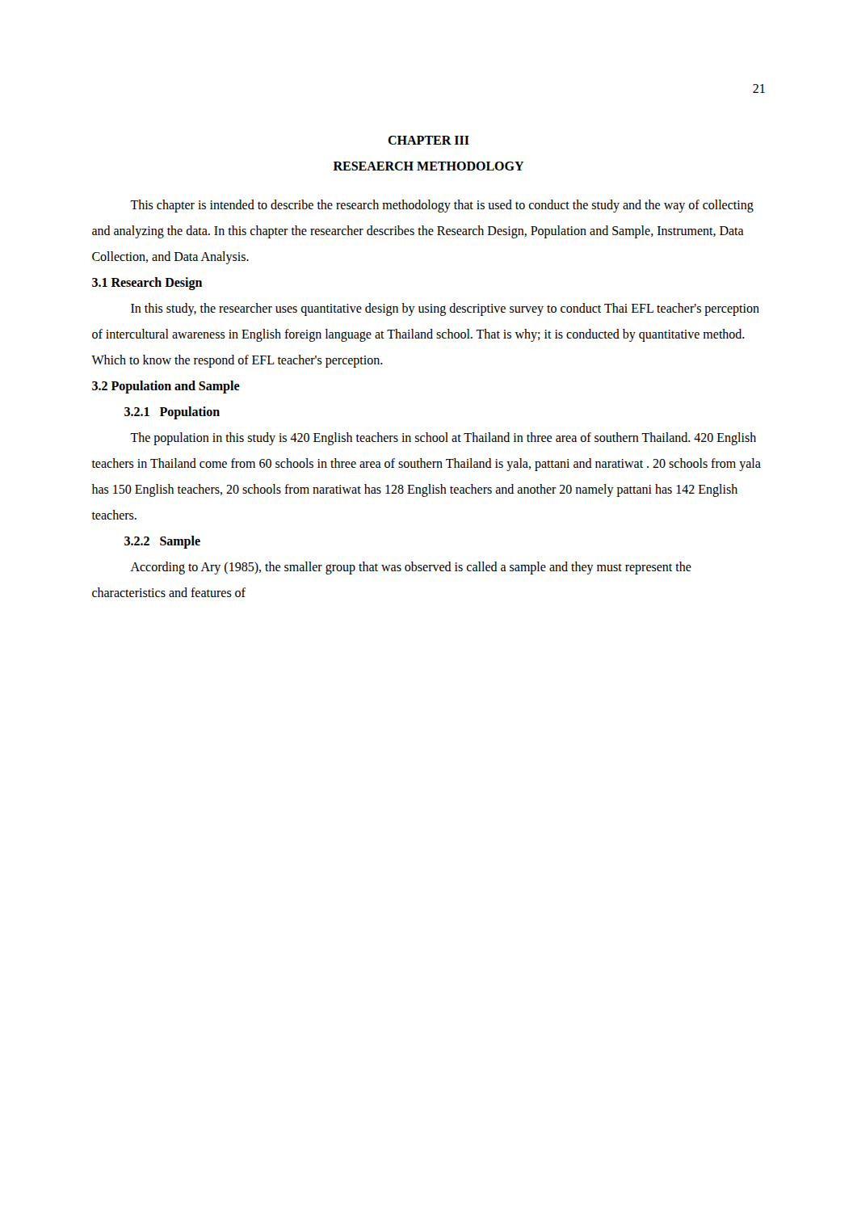21
CHAPTER III
RESEAERCH METHODOLOGY
This chapter is intended to describe the research methodology that is used to conduct the study and the way of collecting and analyzing the data. In this chapter the researcher describes the Research Design, Population and Sample, Instrument, Data Collection, and Data Analysis.
3.1 Research Design
In this study, the researcher uses quantitative design by using descriptive survey to conduct Thai EFL teacher's perception of intercultural awareness in English foreign language at Thailand school. That is why; it is conducted by quantitative method. Which to know the respond of EFL teacher's perception.
3.2 Population and Sample
3.2.1 Population
The population in this study is 420 English teachers in school at Thailand in three area of southern Thailand. 420 English teachers in Thailand come from 60 schools in three area of southern Thailand is yala, pattani and naratiwat . 20 schools from yala has 150 English teachers, 20 schools from naratiwat has 128 English teachers and another 20 namely pattani has 142 English teachers.
3.2.2 Sample
According to Ary (1985), the smaller group that was observed is called a sample and they must represent the characteristics and features of